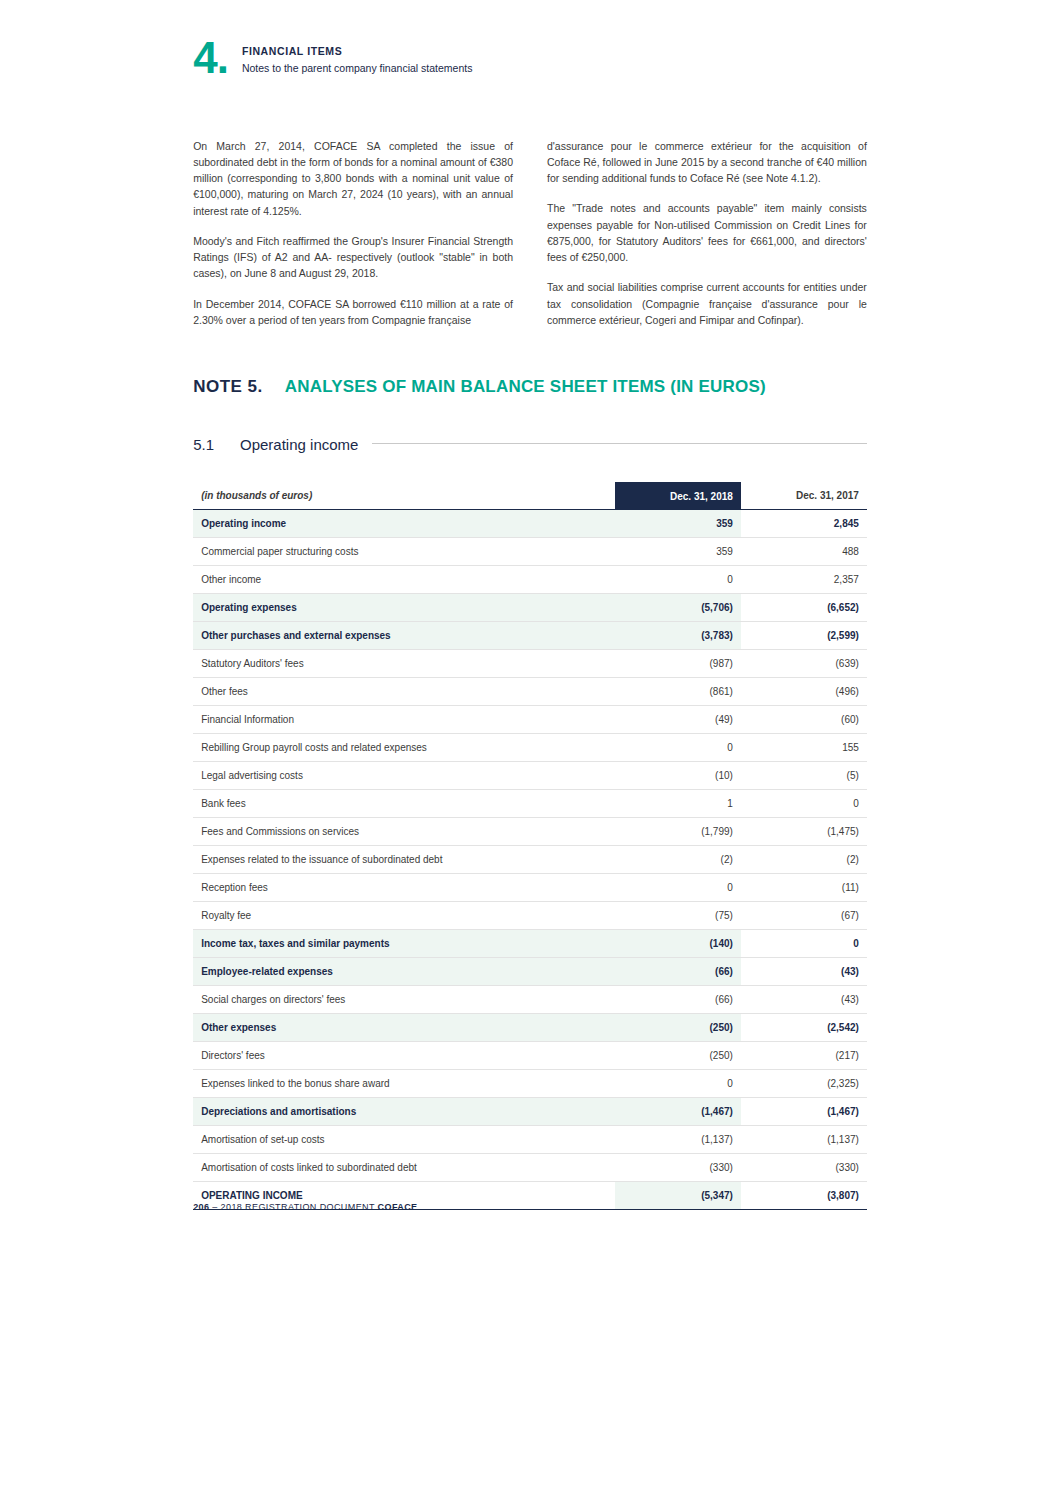4.
Financial items
Notes to the parent company financial statements
On March 27, 2014, COFACE SA completed the issue of subordinated debt in the form of bonds for a nominal amount of €380 million (corresponding to 3,800 bonds with a nominal unit value of €100,000), maturing on March 27, 2024 (10 years), with an annual interest rate of 4.125%.
Moody's and Fitch reaffirmed the Group's Insurer Financial Strength Ratings (IFS) of A2 and AA- respectively (outlook "stable" in both cases), on June 8 and August 29, 2018.
In December 2014, COFACE SA borrowed €110 million at a rate of 2.30% over a period of ten years from Compagnie française
d'assurance pour le commerce extérieur for the acquisition of Coface Ré, followed in June 2015 by a second tranche of €40 million for sending additional funds to Coface Ré (see Note 4.1.2).
The "Trade notes and accounts payable" item mainly consists expenses payable for Non-utilised Commission on Credit Lines for €875,000, for Statutory Auditors' fees for €661,000, and directors' fees of €250,000.
Tax and social liabilities comprise current accounts for entities under tax consolidation (Compagnie française d'assurance pour le commerce extérieur, Cogeri and Fimipar and Cofinpar).
NOTE 5.
ANALYSES OF MAIN BALANCE SHEET ITEMS (IN EUROS)
5.1
Operating income
| (in thousands of euros) | Dec. 31, 2018 | Dec. 31, 2017 |
| --- | --- | --- |
| Operating income | 359 | 2,845 |
| Commercial paper structuring costs | 359 | 488 |
| Other income | 0 | 2,357 |
| Operating expenses | (5,706) | (6,652) |
| Other purchases and external expenses | (3,783) | (2,599) |
| Statutory Auditors' fees | (987) | (639) |
| Other fees | (861) | (496) |
| Financial Information | (49) | (60) |
| Rebilling Group payroll costs and related expenses | 0 | 155 |
| Legal advertising costs | (10) | (5) |
| Bank fees | 1 | 0 |
| Fees and Commissions on services | (1,799) | (1,475) |
| Expenses related to the issuance of subordinated debt | (2) | (2) |
| Reception fees | 0 | (11) |
| Royalty fee | (75) | (67) |
| Income tax, taxes and similar payments | (140) | 0 |
| Employee-related expenses | (66) | (43) |
| Social charges on directors' fees | (66) | (43) |
| Other expenses | (250) | (2,542) |
| Directors' fees | (250) | (217) |
| Expenses linked to the bonus share award | 0 | (2,325) |
| Depreciations and amortisations | (1,467) | (1,467) |
| Amortisation of set-up costs | (1,137) | (1,137) |
| Amortisation of costs linked to subordinated debt | (330) | (330) |
| OPERATING INCOME | (5,347) | (3,807) |
206 – 2018 REGISTRATION DOCUMENT COFACE